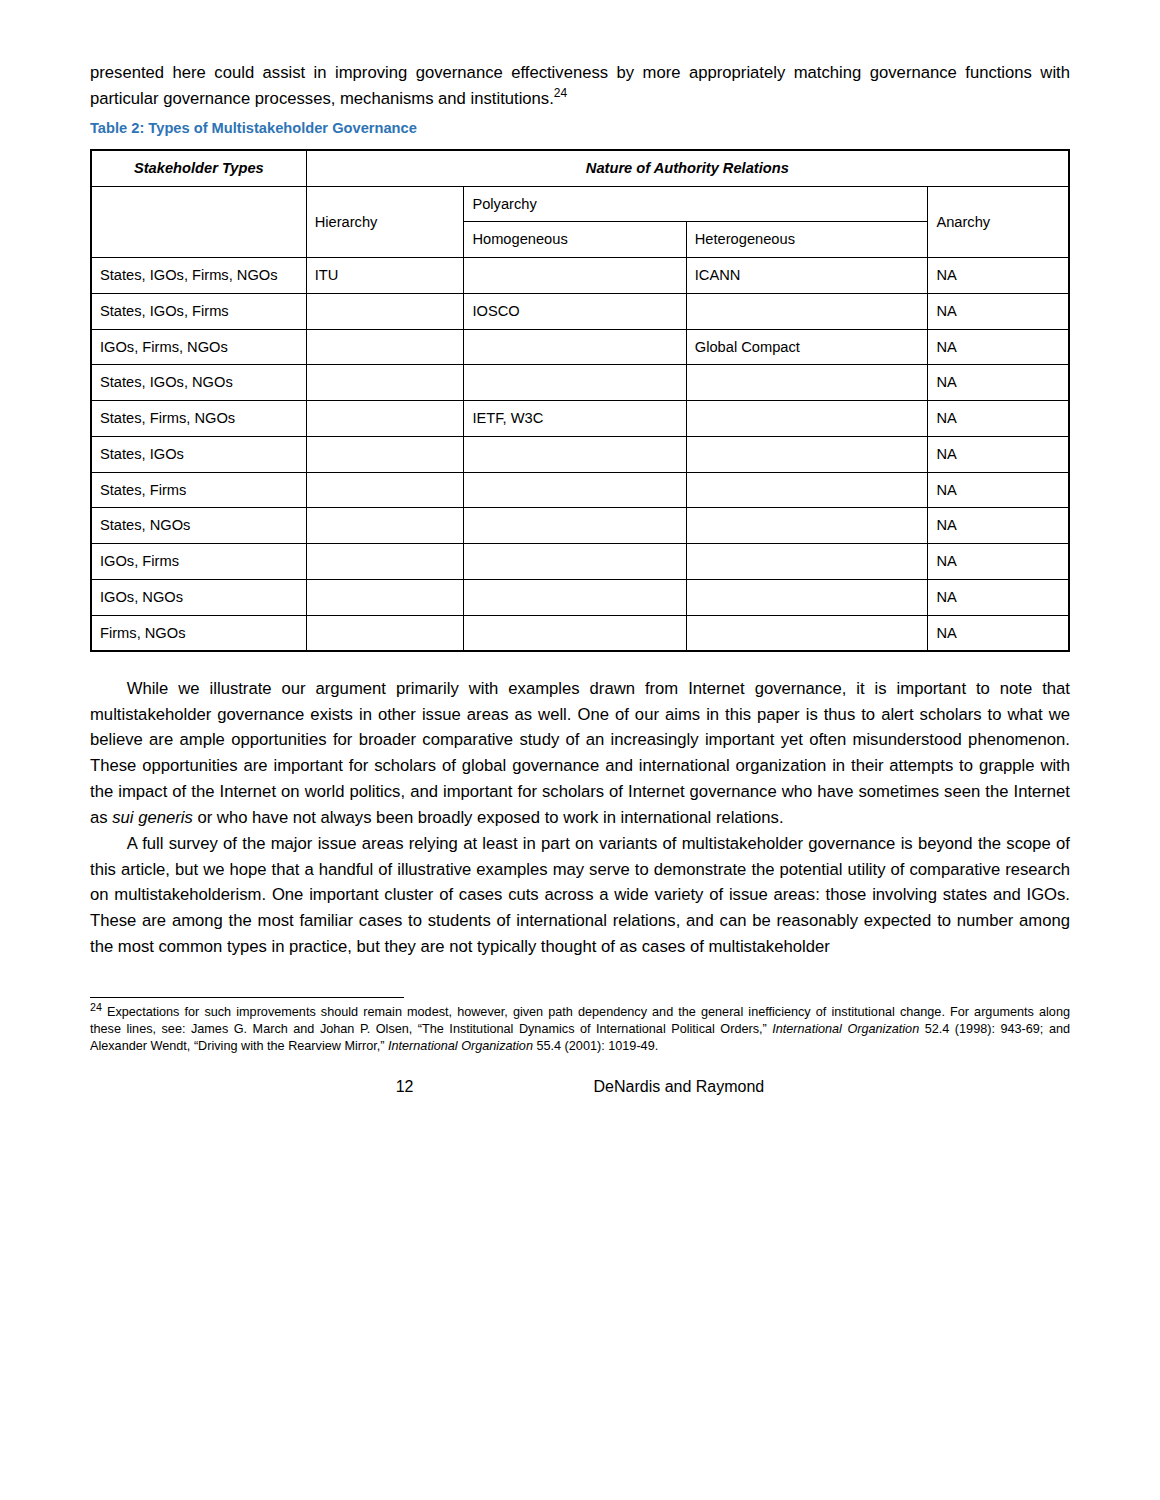presented here could assist in improving governance effectiveness by more appropriately matching governance functions with particular governance processes, mechanisms and institutions.24
Table 2: Types of Multistakeholder Governance
| Stakeholder Types | Nature of Authority Relations |
| --- | --- |
| | Hierarchy | Polyarchy | Anarchy |
| Homogeneous | Heterogeneous |
| States, IGOs, Firms, NGOs | ITU | | ICANN | NA |
| States, IGOs, Firms | | IOSCO | | NA |
| IGOs, Firms, NGOs | | | Global Compact | NA |
| States, IGOs, NGOs | | | | NA |
| States, Firms, NGOs | | IETF, W3C | | NA |
| States, IGOs | | | | NA |
| States, Firms | | | | NA |
| States, NGOs | | | | NA |
| IGOs, Firms | | | | NA |
| IGOs, NGOs | | | | NA |
| Firms, NGOs | | | | NA |
While we illustrate our argument primarily with examples drawn from Internet governance, it is important to note that multistakeholder governance exists in other issue areas as well. One of our aims in this paper is thus to alert scholars to what we believe are ample opportunities for broader comparative study of an increasingly important yet often misunderstood phenomenon. These opportunities are important for scholars of global governance and international organization in their attempts to grapple with the impact of the Internet on world politics, and important for scholars of Internet governance who have sometimes seen the Internet as sui generis or who have not always been broadly exposed to work in international relations.
A full survey of the major issue areas relying at least in part on variants of multistakeholder governance is beyond the scope of this article, but we hope that a handful of illustrative examples may serve to demonstrate the potential utility of comparative research on multistakeholderism. One important cluster of cases cuts across a wide variety of issue areas: those involving states and IGOs. These are among the most familiar cases to students of international relations, and can be reasonably expected to number among the most common types in practice, but they are not typically thought of as cases of multistakeholder
24 Expectations for such improvements should remain modest, however, given path dependency and the general inefficiency of institutional change. For arguments along these lines, see: James G. March and Johan P. Olsen, “The Institutional Dynamics of International Political Orders,” International Organization 52.4 (1998): 943-69; and Alexander Wendt, “Driving with the Rearview Mirror,” International Organization 55.4 (2001): 1019-49.
12 DeNardis and Raymond